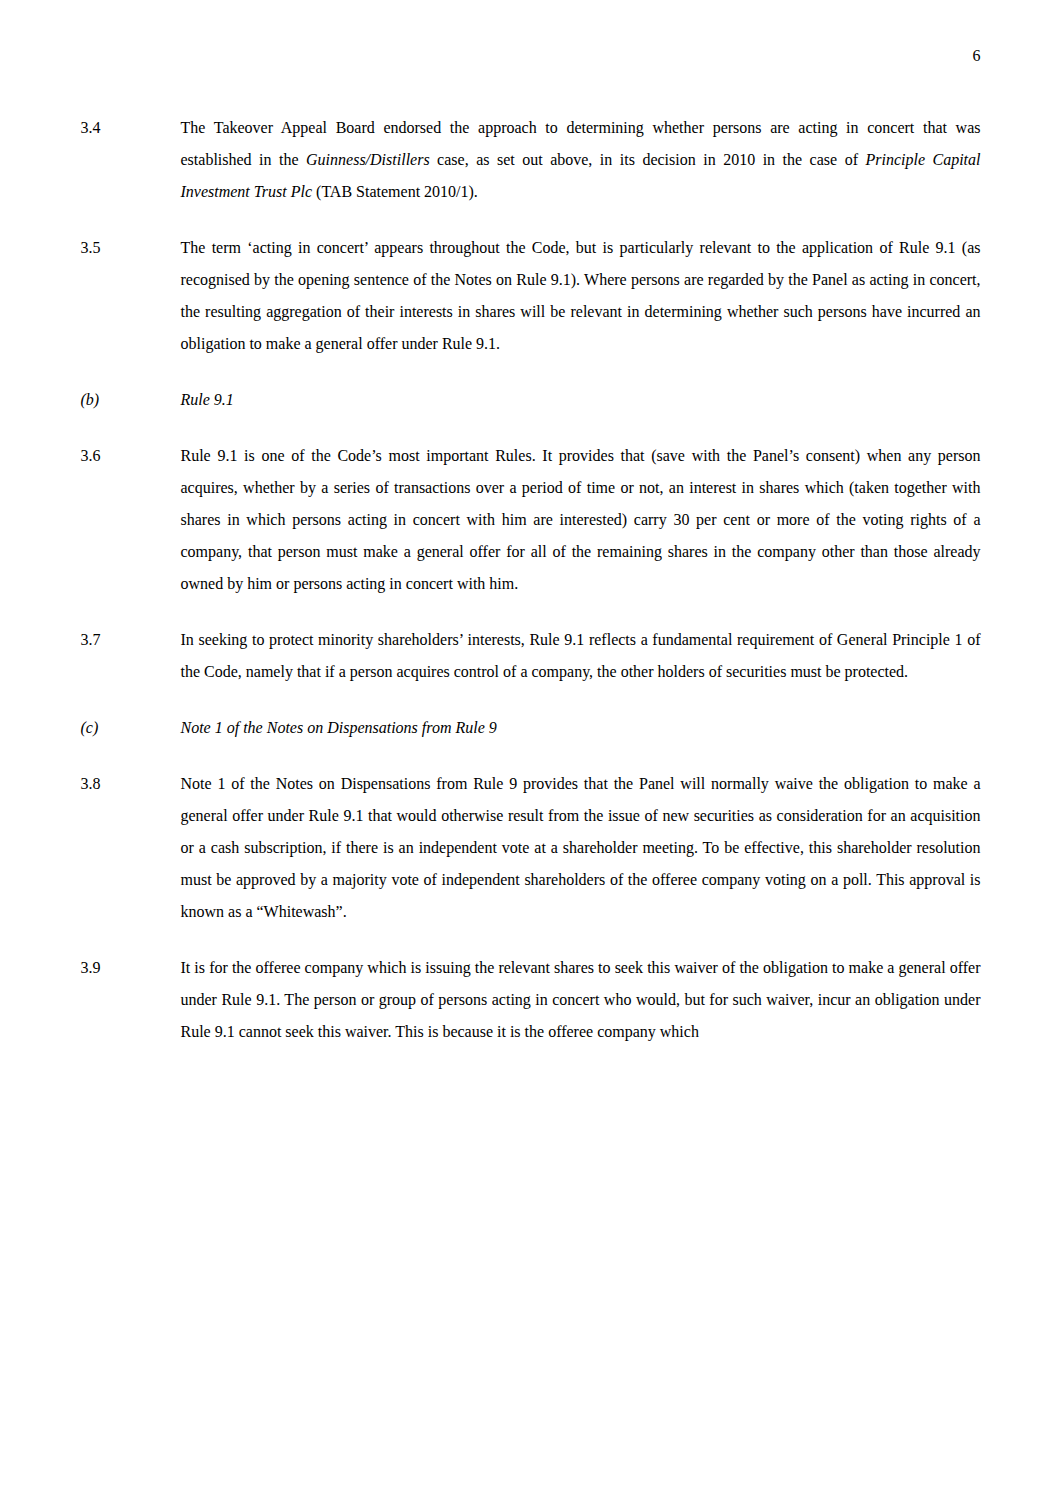6
3.4
The Takeover Appeal Board endorsed the approach to determining whether persons are acting in concert that was established in the Guinness/Distillers case, as set out above, in its decision in 2010 in the case of Principle Capital Investment Trust Plc (TAB Statement 2010/1).
3.5
The term ‘acting in concert’ appears throughout the Code, but is particularly relevant to the application of Rule 9.1 (as recognised by the opening sentence of the Notes on Rule 9.1). Where persons are regarded by the Panel as acting in concert, the resulting aggregation of their interests in shares will be relevant in determining whether such persons have incurred an obligation to make a general offer under Rule 9.1.
(b)
Rule 9.1
3.6
Rule 9.1 is one of the Code’s most important Rules. It provides that (save with the Panel’s consent) when any person acquires, whether by a series of transactions over a period of time or not, an interest in shares which (taken together with shares in which persons acting in concert with him are interested) carry 30 per cent or more of the voting rights of a company, that person must make a general offer for all of the remaining shares in the company other than those already owned by him or persons acting in concert with him.
3.7
In seeking to protect minority shareholders’ interests, Rule 9.1 reflects a fundamental requirement of General Principle 1 of the Code, namely that if a person acquires control of a company, the other holders of securities must be protected.
(c)
Note 1 of the Notes on Dispensations from Rule 9
3.8
Note 1 of the Notes on Dispensations from Rule 9 provides that the Panel will normally waive the obligation to make a general offer under Rule 9.1 that would otherwise result from the issue of new securities as consideration for an acquisition or a cash subscription, if there is an independent vote at a shareholder meeting. To be effective, this shareholder resolution must be approved by a majority vote of independent shareholders of the offeree company voting on a poll. This approval is known as a “Whitewash”.
3.9
It is for the offeree company which is issuing the relevant shares to seek this waiver of the obligation to make a general offer under Rule 9.1. The person or group of persons acting in concert who would, but for such waiver, incur an obligation under Rule 9.1 cannot seek this waiver. This is because it is the offeree company which